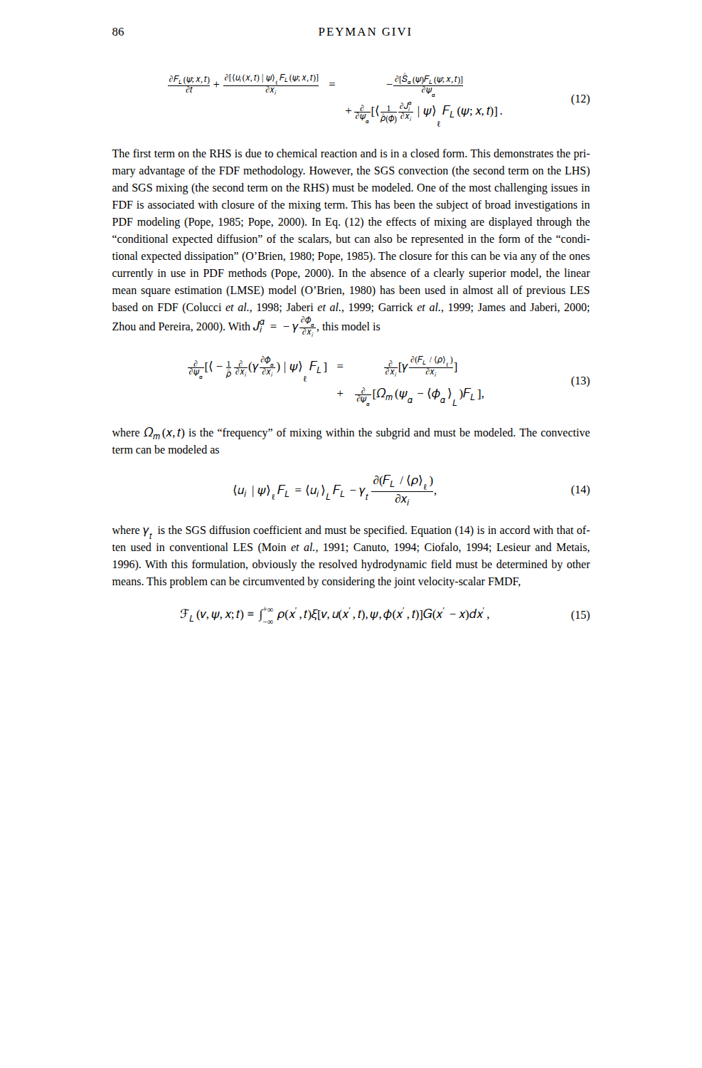86 Peyman Givi
∂FL(ψ;x,t) ∂t + ∂[⟨ui(x,t)|ψ⟩ℓFL(ψ;x,t)] ∂xi = − ∂[S^α(ψ)FL(ψ;x,t)] ∂ψα + ∂ ∂ψα [ ⟨ 1ρ^(ϕ) ∂Jiα∂xi |ψ ⟩ ℓ FL(ψ;x,t) ] .
(12)
The first term on the RHS is due to chemical reaction and is in a closed form. This demonstrates the primary advantage of the FDF methodology. However, the SGS convection (the second term on the LHS) and SGS mixing (the second term on the RHS) must be modeled. One of the most challenging issues in FDF is associated with closure of the mixing term. This has been the subject of broad investigations in PDF modeling (Pope, 1985; Pope, 2000). In Eq. (12) the effects of mixing are displayed through the “conditional expected diffusion” of the scalars, but can also be represented in the form of the “conditional expected dissipation” (O’Brien, 1980; Pope, 1985). The closure for this can be via any of the ones currently in use in PDF methods (Pope, 2000). In the absence of a clearly superior model, the linear mean square estimation (LMSE) model (O’Brien, 1980) has been used in almost all of previous LES based on FDF (Colucci et al., 1998; Jaberi et al., 1999; Garrick et al., 1999; James and Jaberi, 2000; Zhou and Pereira, 2000). With Jiα=−γ∂ϕα∂xi , this model is
∂∂ψα [ ⟨ −1ρ^ ∂∂xi (γ∂ϕα∂xi) |ψ ⟩ ℓ FL ] = ∂∂xi [ γ ∂(FL/⟨ρ⟩ℓ) ∂xi ] + ∂∂ψα [ Ωm (ψα−⟨ϕα⟩L) FL ] ,
(13)
where Ωm(x,t) is the “frequency” of mixing within the subgrid and must be modeled. The convective term can be modeled as
⟨ui|ψ⟩ℓ FL = ⟨ui⟩L FL − γt ∂(FL/⟨ρ⟩ℓ) ∂xi ,
(14)
where γt is the SGS diffusion coefficient and must be specified. Equation (14) is in accord with that often used in conventional LES (Moin et al., 1991; Canuto, 1994; Ciofalo, 1994; Lesieur and Metais, 1996). With this formulation, obviously the resolved hydrodynamic field must be determined by other means. This problem can be circumvented by considering the joint velocity-scalar FMDF,
ℱL (v,ψ,x;t) ≡ ∫ −∞ +∞ ρ(x′,t) ξ [ v,u(x′,t), ψ, ϕ(x′,t) ] G(x′−x) dx′ ,
(15)